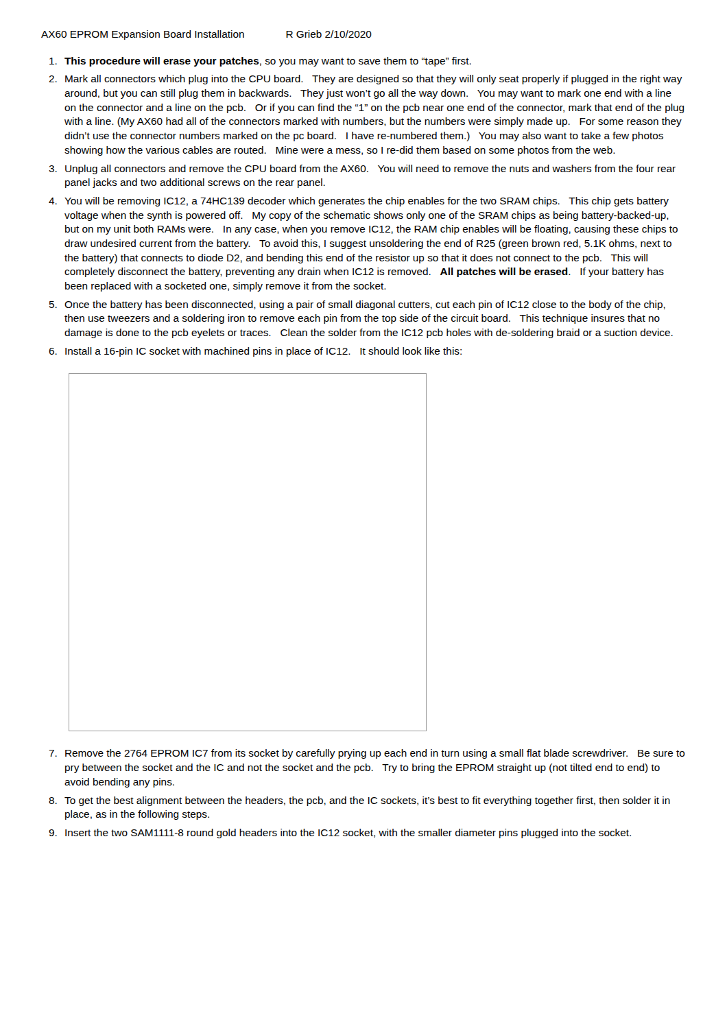AX60 EPROM Expansion Board Installation R Grieb 2/10/2020
This procedure will erase your patches, so you may want to save them to “tape” first.
Mark all connectors which plug into the CPU board. They are designed so that they will only seat properly if plugged in the right way around, but you can still plug them in backwards. They just won’t go all the way down. You may want to mark one end with a line on the connector and a line on the pcb. Or if you can find the “1” on the pcb near one end of the connector, mark that end of the plug with a line. (My AX60 had all of the connectors marked with numbers, but the numbers were simply made up. For some reason they didn’t use the connector numbers marked on the pc board. I have re-numbered them.) You may also want to take a few photos showing how the various cables are routed. Mine were a mess, so I re-did them based on some photos from the web.
Unplug all connectors and remove the CPU board from the AX60. You will need to remove the nuts and washers from the four rear panel jacks and two additional screws on the rear panel.
You will be removing IC12, a 74HC139 decoder which generates the chip enables for the two SRAM chips. This chip gets battery voltage when the synth is powered off. My copy of the schematic shows only one of the SRAM chips as being battery-backed-up, but on my unit both RAMs were. In any case, when you remove IC12, the RAM chip enables will be floating, causing these chips to draw undesired current from the battery. To avoid this, I suggest unsoldering the end of R25 (green brown red, 5.1K ohms, next to the battery) that connects to diode D2, and bending this end of the resistor up so that it does not connect to the pcb. This will completely disconnect the battery, preventing any drain when IC12 is removed. All patches will be erased. If your battery has been replaced with a socketed one, simply remove it from the socket.
Once the battery has been disconnected, using a pair of small diagonal cutters, cut each pin of IC12 close to the body of the chip, then use tweezers and a soldering iron to remove each pin from the top side of the circuit board. This technique insures that no damage is done to the pcb eyelets or traces. Clean the solder from the IC12 pcb holes with de-soldering braid or a suction device.
Install a 16-pin IC socket with machined pins in place of IC12. It should look like this:
Remove the 2764 EPROM IC7 from its socket by carefully prying up each end in turn using a small flat blade screwdriver. Be sure to pry between the socket and the IC and not the socket and the pcb. Try to bring the EPROM straight up (not tilted end to end) to avoid bending any pins.
To get the best alignment between the headers, the pcb, and the IC sockets, it’s best to fit everything together first, then solder it in place, as in the following steps.
Insert the two SAM1111-8 round gold headers into the IC12 socket, with the smaller diameter pins plugged into the socket.